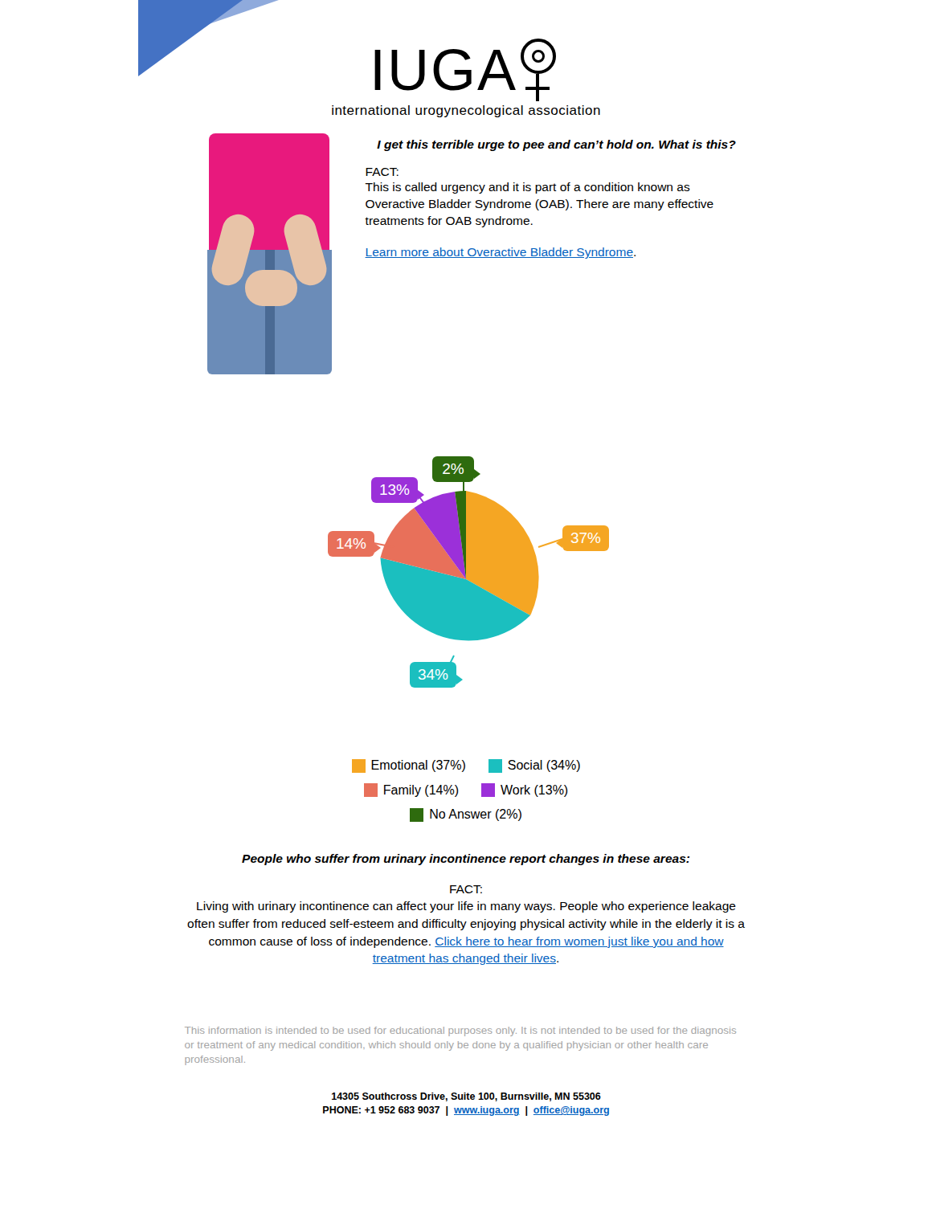IUGA
international urogynecological association
I get this terrible urge to pee and can’t hold on. What is this?
FACT:
This is called urgency and it is part of a condition known as Overactive Bladder Syndrome (OAB). There are many effective treatments for OAB syndrome.
Learn more about Overactive Bladder Syndrome.
37% 34% 14% 13% 2%
Emotional (37%) Social (34%)
Family (14%) Work (13%)
No Answer (2%)
People who suffer from urinary incontinence report changes in these areas:
FACT:
Living with urinary incontinence can affect your life in many ways. People who experience leakage often suffer from reduced self-esteem and difficulty enjoying physical activity while in the elderly it is a common cause of loss of independence. Click here to hear from women just like you and how treatment has changed their lives.
This information is intended to be used for educational purposes only. It is not intended to be used for the diagnosis or treatment of any medical condition, which should only be done by a qualified physician or other health care professional.
14305 Southcross Drive, Suite 100, Burnsville, MN 55306
PHONE: +1 952 683 9037 | www.iuga.org | office@iuga.org